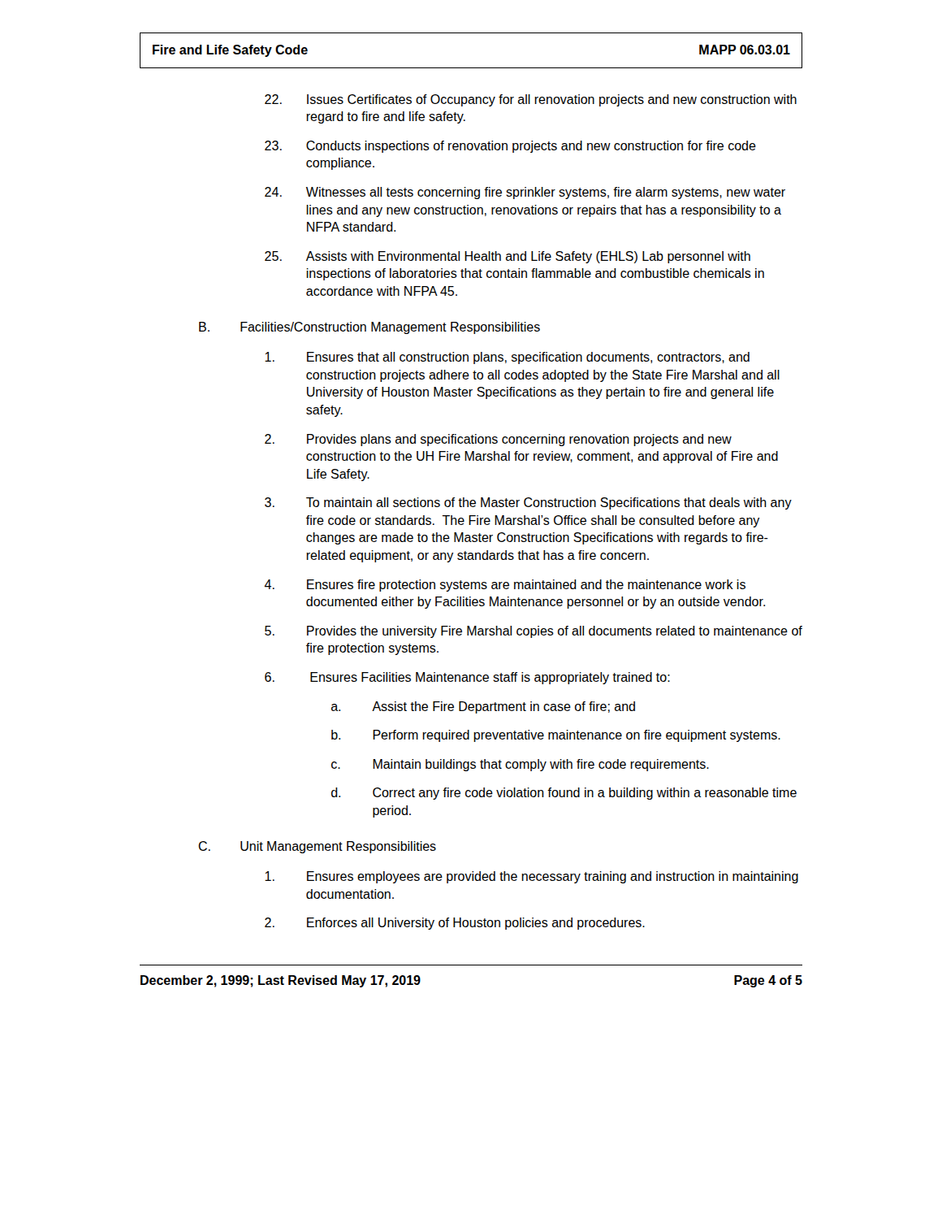Fire and Life Safety Code
MAPP 06.03.01
22.
Issues Certificates of Occupancy for all renovation projects and new construction with regard to fire and life safety.
23.
Conducts inspections of renovation projects and new construction for fire code compliance.
24.
Witnesses all tests concerning fire sprinkler systems, fire alarm systems, new water lines and any new construction, renovations or repairs that has a responsibility to a NFPA standard.
25.
Assists with Environmental Health and Life Safety (EHLS) Lab personnel with inspections of laboratories that contain flammable and combustible chemicals in accordance with NFPA 45.
B.
Facilities/Construction Management Responsibilities
1.
Ensures that all construction plans, specification documents, contractors, and construction projects adhere to all codes adopted by the State Fire Marshal and all University of Houston Master Specifications as they pertain to fire and general life safety.
2.
Provides plans and specifications concerning renovation projects and new construction to the UH Fire Marshal for review, comment, and approval of Fire and Life Safety.
3.
To maintain all sections of the Master Construction Specifications that deals with any fire code or standards. The Fire Marshal’s Office shall be consulted before any changes are made to the Master Construction Specifications with regards to fire-related equipment, or any standards that has a fire concern.
4.
Ensures fire protection systems are maintained and the maintenance work is documented either by Facilities Maintenance personnel or by an outside vendor.
5.
Provides the university Fire Marshal copies of all documents related to maintenance of fire protection systems.
6.
Ensures Facilities Maintenance staff is appropriately trained to:
a.
Assist the Fire Department in case of fire; and
b.
Perform required preventative maintenance on fire equipment systems.
c.
Maintain buildings that comply with fire code requirements.
d.
Correct any fire code violation found in a building within a reasonable time period.
C.
Unit Management Responsibilities
1.
Ensures employees are provided the necessary training and instruction in maintaining documentation.
2.
Enforces all University of Houston policies and procedures.
December 2, 1999; Last Revised May 17, 2019
Page 4 of 5